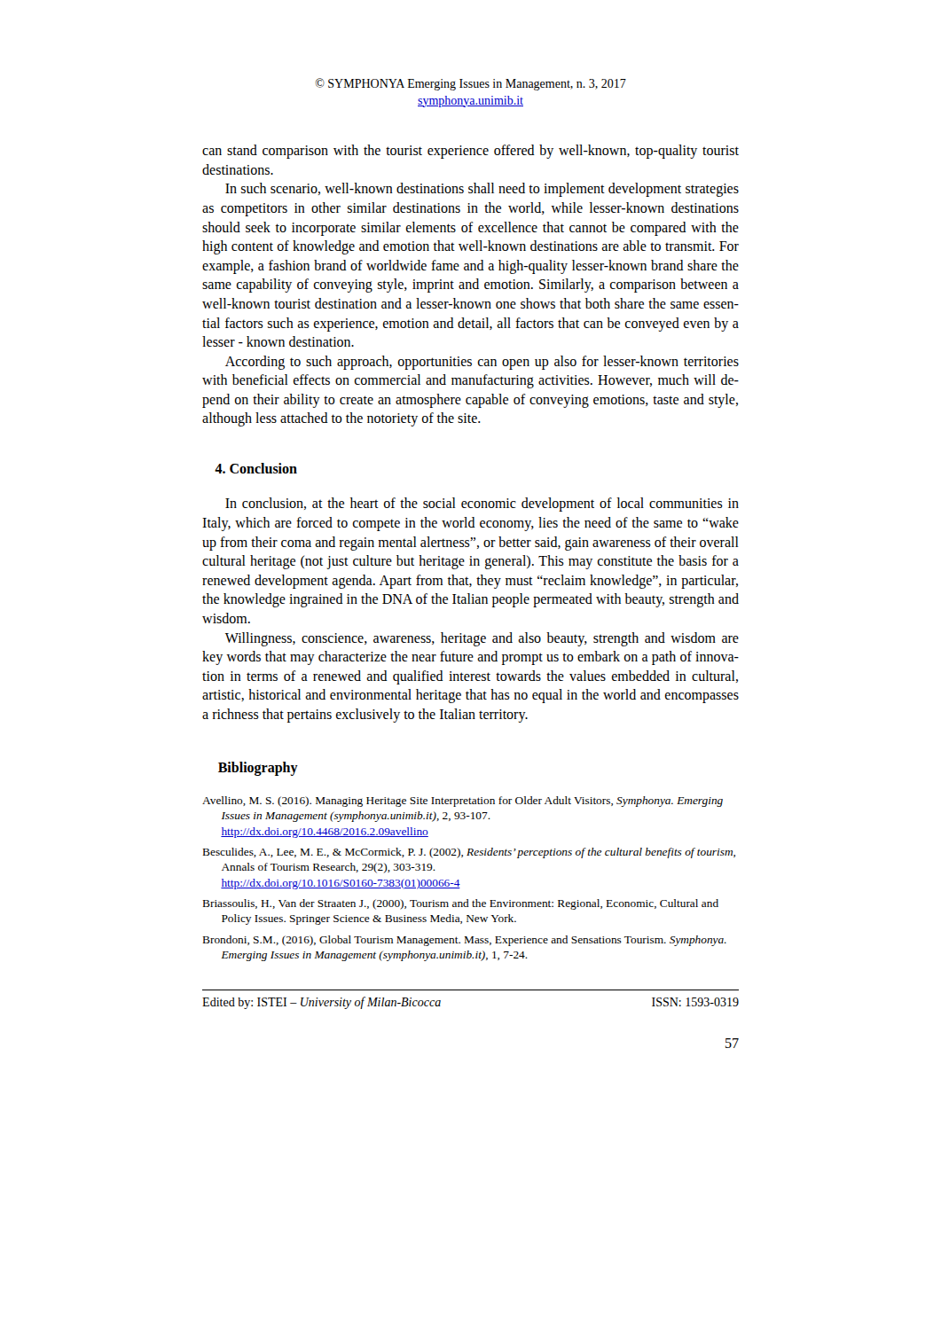© SYMPHONYA Emerging Issues in Management, n. 3, 2017 symphonya.unimib.it
can stand comparison with the tourist experience offered by well-known, top-quality tourist destinations.
In such scenario, well-known destinations shall need to implement development strategies as competitors in other similar destinations in the world, while lesser-known destinations should seek to incorporate similar elements of excellence that cannot be compared with the high content of knowledge and emotion that well-known destinations are able to transmit. For example, a fashion brand of worldwide fame and a high-quality lesser-known brand share the same capability of conveying style, imprint and emotion. Similarly, a comparison between a well-known tourist destination and a lesser-known one shows that both share the same essential factors such as experience, emotion and detail, all factors that can be conveyed even by a lesser - known destination.
According to such approach, opportunities can open up also for lesser-known territories with beneficial effects on commercial and manufacturing activities. However, much will depend on their ability to create an atmosphere capable of conveying emotions, taste and style, although less attached to the notoriety of the site.
4. Conclusion
In conclusion, at the heart of the social economic development of local communities in Italy, which are forced to compete in the world economy, lies the need of the same to “wake up from their coma and regain mental alertness”, or better said, gain awareness of their overall cultural heritage (not just culture but heritage in general). This may constitute the basis for a renewed development agenda. Apart from that, they must “reclaim knowledge”, in particular, the knowledge ingrained in the DNA of the Italian people permeated with beauty, strength and wisdom.
Willingness, conscience, awareness, heritage and also beauty, strength and wisdom are key words that may characterize the near future and prompt us to embark on a path of innovation in terms of a renewed and qualified interest towards the values embedded in cultural, artistic, historical and environmental heritage that has no equal in the world and encompasses a richness that pertains exclusively to the Italian territory.
Bibliography
Avellino, M. S. (2016). Managing Heritage Site Interpretation for Older Adult Visitors, Symphonya. Emerging Issues in Management (symphonya.unimib.it), 2, 93-107. http://dx.doi.org/10.4468/2016.2.09avellino
Besculides, A., Lee, M. E., & McCormick, P. J. (2002), Residents’ perceptions of the cultural benefits of tourism, Annals of Tourism Research, 29(2), 303-319. http://dx.doi.org/10.1016/S0160-7383(01)00066-4
Briassoulis, H., Van der Straaten J., (2000), Tourism and the Environment: Regional, Economic, Cultural and Policy Issues. Springer Science & Business Media, New York.
Brondoni, S.M., (2016), Global Tourism Management. Mass, Experience and Sensations Tourism. Symphonya. Emerging Issues in Management (symphonya.unimib.it), 1, 7-24.
Edited by: ISTEI – University of Milan-Bicocca ISSN: 1593-0319
57